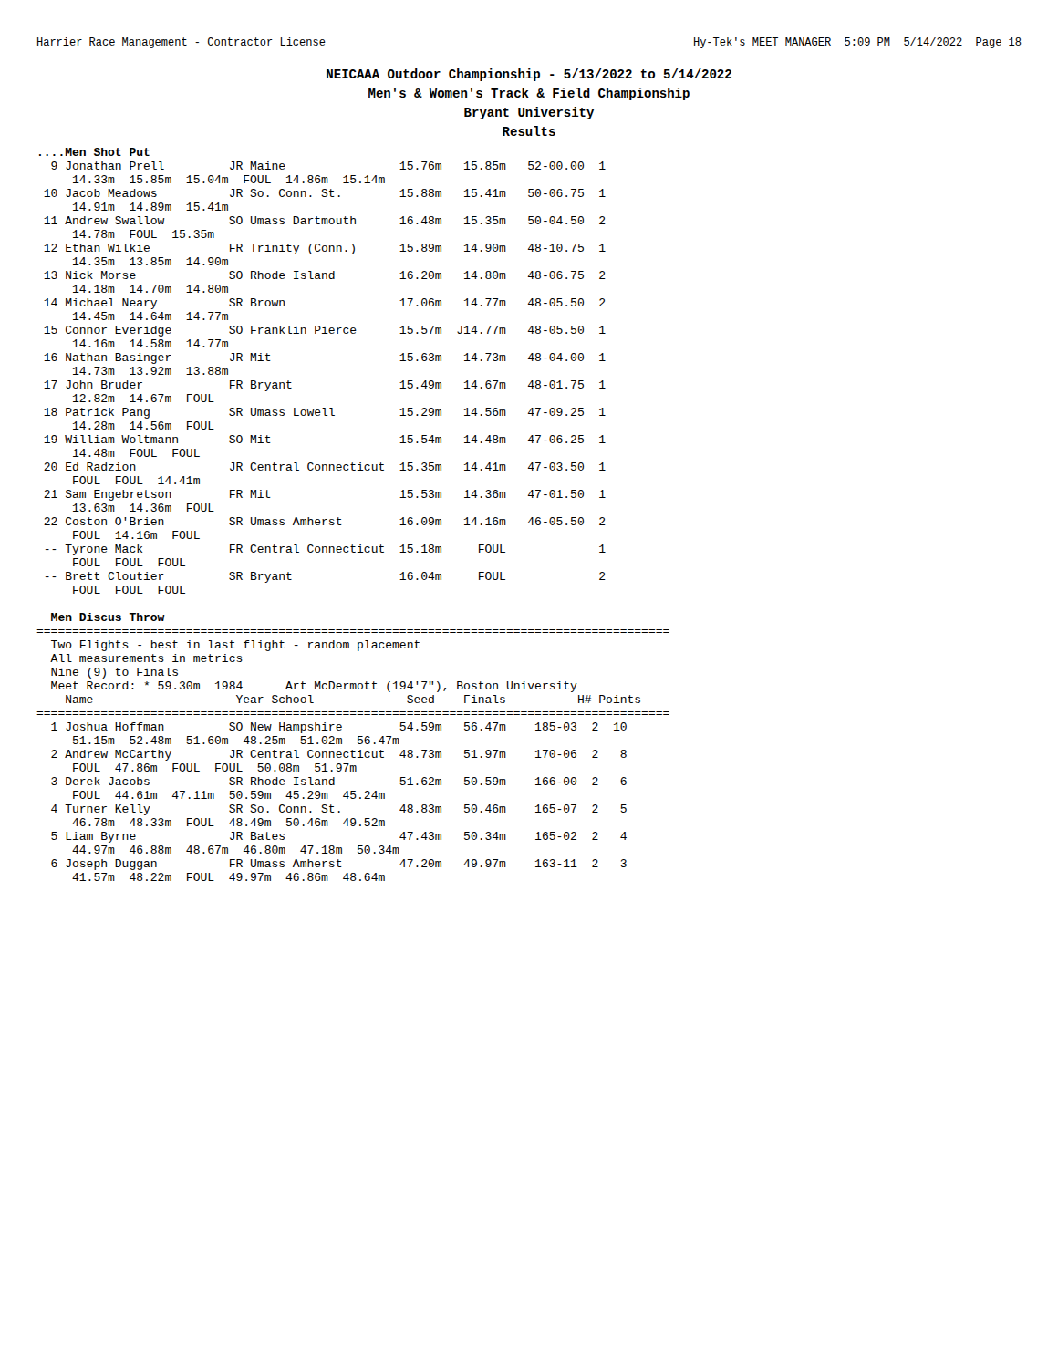Harrier Race Management - Contractor License Hy-Tek's MEET MANAGER 5:09 PM 5/14/2022 Page 18
NEICAAA Outdoor Championship - 5/13/2022 to 5/14/2022 Men's & Women's Track & Field Championship Bryant University Results
....Men Shot Put
  9 Jonathan Prell         JR Maine                15.76m   15.85m   52-00.00  1
     14.33m  15.85m  15.04m  FOUL  14.86m  15.14m
 10 Jacob Meadows          JR So. Conn. St.        15.88m   15.41m   50-06.75  1
     14.91m  14.89m  15.41m
 11 Andrew Swallow         SO Umass Dartmouth      16.48m   15.35m   50-04.50  2
     14.78m  FOUL  15.35m
 12 Ethan Wilkie           FR Trinity (Conn.)      15.89m   14.90m   48-10.75  1
     14.35m  13.85m  14.90m
 13 Nick Morse             SO Rhode Island         16.20m   14.80m   48-06.75  2
     14.18m  14.70m  14.80m
 14 Michael Neary          SR Brown                17.06m   14.77m   48-05.50  2
     14.45m  14.64m  14.77m
 15 Connor Everidge        SO Franklin Pierce      15.57m  J14.77m   48-05.50  1
     14.16m  14.58m  14.77m
 16 Nathan Basinger        JR Mit                  15.63m   14.73m   48-04.00  1
     14.73m  13.92m  13.88m
 17 John Bruder            FR Bryant               15.49m   14.67m   48-01.75  1
     12.82m  14.67m  FOUL
 18 Patrick Pang           SR Umass Lowell         15.29m   14.56m   47-09.25  1
     14.28m  14.56m  FOUL
 19 William Woltmann       SO Mit                  15.54m   14.48m   47-06.25  1
     14.48m  FOUL  FOUL
 20 Ed Radzion             JR Central Connecticut  15.35m   14.41m   47-03.50  1
     FOUL  FOUL  14.41m
 21 Sam Engebretson        FR Mit                  15.53m   14.36m   47-01.50  1
     13.63m  14.36m  FOUL
 22 Coston O'Brien         SR Umass Amherst        16.09m   14.16m   46-05.50  2
     FOUL  14.16m  FOUL
 -- Tyrone Mack            FR Central Connecticut  15.18m     FOUL             1
     FOUL  FOUL  FOUL
 -- Brett Cloutier         SR Bryant               16.04m     FOUL             2
     FOUL  FOUL  FOUL

  Men Discus Throw
=========================================================================================
  Two Flights - best in last flight - random placement
  All measurements in metrics
  Nine (9) to Finals
  Meet Record: * 59.30m  1984      Art McDermott (194'7"), Boston University
    Name                    Year School             Seed    Finals          H# Points
=========================================================================================
  1 Joshua Hoffman         SO New Hampshire        54.59m   56.47m    185-03  2  10
     51.15m  52.48m  51.60m  48.25m  51.02m  56.47m
  2 Andrew McCarthy        JR Central Connecticut  48.73m   51.97m    170-06  2   8
     FOUL  47.86m  FOUL  FOUL  50.08m  51.97m
  3 Derek Jacobs           SR Rhode Island         51.62m   50.59m    166-00  2   6
     FOUL  44.61m  47.11m  50.59m  45.29m  45.24m
  4 Turner Kelly           SR So. Conn. St.        48.83m   50.46m    165-07  2   5
     46.78m  48.33m  FOUL  48.49m  50.46m  49.52m
  5 Liam Byrne             JR Bates                47.43m   50.34m    165-02  2   4
     44.97m  46.88m  48.67m  46.80m  47.18m  50.34m
  6 Joseph Duggan          FR Umass Amherst        47.20m   49.97m    163-11  2   3
     41.57m  48.22m  FOUL  49.97m  46.86m  48.64m